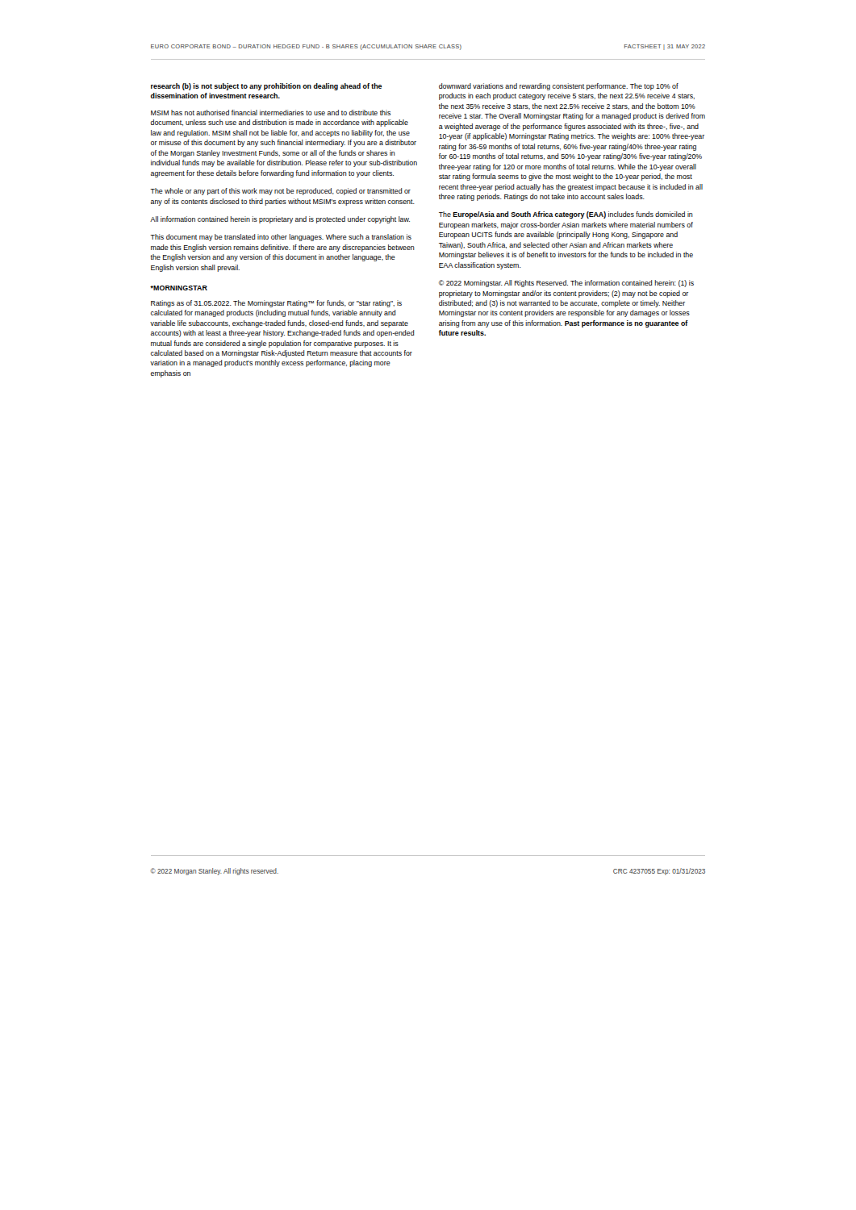Euro Corporate Bond – Duration Hedged Fund - B Shares (Accumulation Share Class)
Factsheet | 31 May 2022
research (b) is not subject to any prohibition on dealing ahead of the dissemination of investment research.
MSIM has not authorised financial intermediaries to use and to distribute this document, unless such use and distribution is made in accordance with applicable law and regulation. MSIM shall not be liable for, and accepts no liability for, the use or misuse of this document by any such financial intermediary. If you are a distributor of the Morgan Stanley Investment Funds, some or all of the funds or shares in individual funds may be available for distribution. Please refer to your sub-distribution agreement for these details before forwarding fund information to your clients.
The whole or any part of this work may not be reproduced, copied or transmitted or any of its contents disclosed to third parties without MSIM's express written consent.
All information contained herein is proprietary and is protected under copyright law.
This document may be translated into other languages. Where such a translation is made this English version remains definitive. If there are any discrepancies between the English version and any version of this document in another language, the English version shall prevail.
*MORNINGSTAR
Ratings as of 31.05.2022. The Morningstar Rating™ for funds, or "star rating", is calculated for managed products (including mutual funds, variable annuity and variable life subaccounts, exchange-traded funds, closed-end funds, and separate accounts) with at least a three-year history. Exchange-traded funds and open-ended mutual funds are considered a single population for comparative purposes. It is calculated based on a Morningstar Risk-Adjusted Return measure that accounts for variation in a managed product's monthly excess performance, placing more emphasis on
downward variations and rewarding consistent performance. The top 10% of products in each product category receive 5 stars, the next 22.5% receive 4 stars, the next 35% receive 3 stars, the next 22.5% receive 2 stars, and the bottom 10% receive 1 star. The Overall Morningstar Rating for a managed product is derived from a weighted average of the performance figures associated with its three-, five-, and 10-year (if applicable) Morningstar Rating metrics. The weights are: 100% three-year rating for 36-59 months of total returns, 60% five-year rating/40% three-year rating for 60-119 months of total returns, and 50% 10-year rating/30% five-year rating/20% three-year rating for 120 or more months of total returns. While the 10-year overall star rating formula seems to give the most weight to the 10-year period, the most recent three-year period actually has the greatest impact because it is included in all three rating periods. Ratings do not take into account sales loads.
The Europe/Asia and South Africa category (EAA) includes funds domiciled in European markets, major cross-border Asian markets where material numbers of European UCITS funds are available (principally Hong Kong, Singapore and Taiwan), South Africa, and selected other Asian and African markets where Morningstar believes it is of benefit to investors for the funds to be included in the EAA classification system.
© 2022 Morningstar. All Rights Reserved. The information contained herein: (1) is proprietary to Morningstar and/or its content providers; (2) may not be copied or distributed; and (3) is not warranted to be accurate, complete or timely. Neither Morningstar nor its content providers are responsible for any damages or losses arising from any use of this information. Past performance is no guarantee of future results.
© 2022 Morgan Stanley. All rights reserved.
CRC 4237055 Exp: 01/31/2023